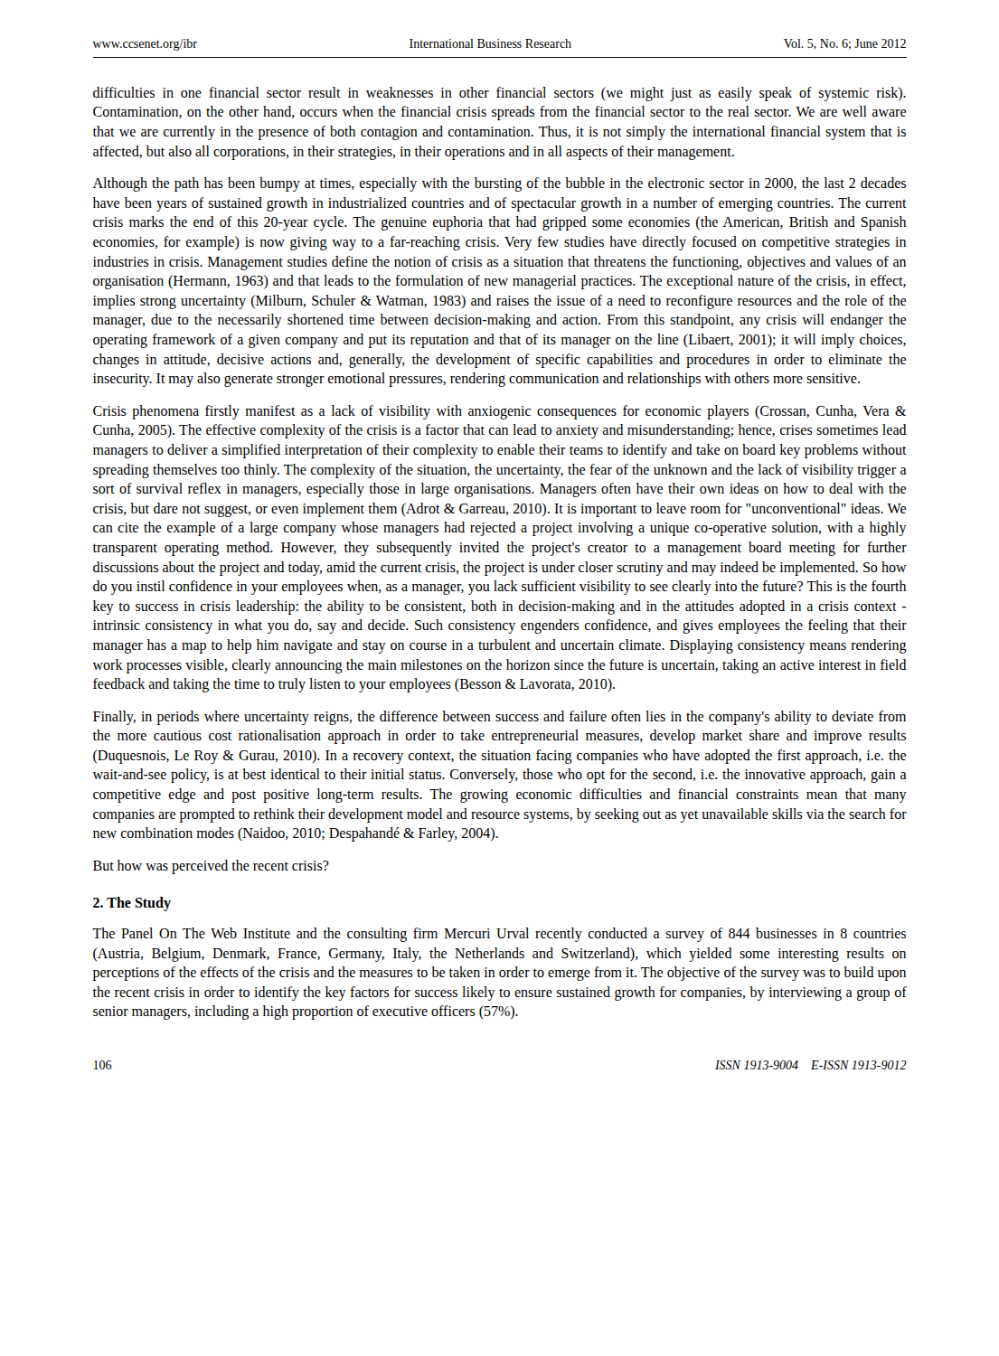www.ccsenet.org/ibr
International Business Research
Vol. 5, No. 6; June 2012
difficulties in one financial sector result in weaknesses in other financial sectors (we might just as easily speak of systemic risk). Contamination, on the other hand, occurs when the financial crisis spreads from the financial sector to the real sector. We are well aware that we are currently in the presence of both contagion and contamination. Thus, it is not simply the international financial system that is affected, but also all corporations, in their strategies, in their operations and in all aspects of their management.
Although the path has been bumpy at times, especially with the bursting of the bubble in the electronic sector in 2000, the last 2 decades have been years of sustained growth in industrialized countries and of spectacular growth in a number of emerging countries. The current crisis marks the end of this 20-year cycle. The genuine euphoria that had gripped some economies (the American, British and Spanish economies, for example) is now giving way to a far-reaching crisis. Very few studies have directly focused on competitive strategies in industries in crisis. Management studies define the notion of crisis as a situation that threatens the functioning, objectives and values of an organisation (Hermann, 1963) and that leads to the formulation of new managerial practices. The exceptional nature of the crisis, in effect, implies strong uncertainty (Milburn, Schuler & Watman, 1983) and raises the issue of a need to reconfigure resources and the role of the manager, due to the necessarily shortened time between decision-making and action. From this standpoint, any crisis will endanger the operating framework of a given company and put its reputation and that of its manager on the line (Libaert, 2001); it will imply choices, changes in attitude, decisive actions and, generally, the development of specific capabilities and procedures in order to eliminate the insecurity. It may also generate stronger emotional pressures, rendering communication and relationships with others more sensitive.
Crisis phenomena firstly manifest as a lack of visibility with anxiogenic consequences for economic players (Crossan, Cunha, Vera & Cunha, 2005). The effective complexity of the crisis is a factor that can lead to anxiety and misunderstanding; hence, crises sometimes lead managers to deliver a simplified interpretation of their complexity to enable their teams to identify and take on board key problems without spreading themselves too thinly. The complexity of the situation, the uncertainty, the fear of the unknown and the lack of visibility trigger a sort of survival reflex in managers, especially those in large organisations. Managers often have their own ideas on how to deal with the crisis, but dare not suggest, or even implement them (Adrot & Garreau, 2010). It is important to leave room for "unconventional" ideas. We can cite the example of a large company whose managers had rejected a project involving a unique co-operative solution, with a highly transparent operating method. However, they subsequently invited the project's creator to a management board meeting for further discussions about the project and today, amid the current crisis, the project is under closer scrutiny and may indeed be implemented. So how do you instil confidence in your employees when, as a manager, you lack sufficient visibility to see clearly into the future? This is the fourth key to success in crisis leadership: the ability to be consistent, both in decision-making and in the attitudes adopted in a crisis context - intrinsic consistency in what you do, say and decide. Such consistency engenders confidence, and gives employees the feeling that their manager has a map to help him navigate and stay on course in a turbulent and uncertain climate. Displaying consistency means rendering work processes visible, clearly announcing the main milestones on the horizon since the future is uncertain, taking an active interest in field feedback and taking the time to truly listen to your employees (Besson & Lavorata, 2010).
Finally, in periods where uncertainty reigns, the difference between success and failure often lies in the company's ability to deviate from the more cautious cost rationalisation approach in order to take entrepreneurial measures, develop market share and improve results (Duquesnois, Le Roy & Gurau, 2010). In a recovery context, the situation facing companies who have adopted the first approach, i.e. the wait-and-see policy, is at best identical to their initial status. Conversely, those who opt for the second, i.e. the innovative approach, gain a competitive edge and post positive long-term results. The growing economic difficulties and financial constraints mean that many companies are prompted to rethink their development model and resource systems, by seeking out as yet unavailable skills via the search for new combination modes (Naidoo, 2010; Despahandé & Farley, 2004).
But how was perceived the recent crisis?
2. The Study
The Panel On The Web Institute and the consulting firm Mercuri Urval recently conducted a survey of 844 businesses in 8 countries (Austria, Belgium, Denmark, France, Germany, Italy, the Netherlands and Switzerland), which yielded some interesting results on perceptions of the effects of the crisis and the measures to be taken in order to emerge from it. The objective of the survey was to build upon the recent crisis in order to identify the key factors for success likely to ensure sustained growth for companies, by interviewing a group of senior managers, including a high proportion of executive officers (57%).
106
ISSN 1913-9004 E-ISSN 1913-9012